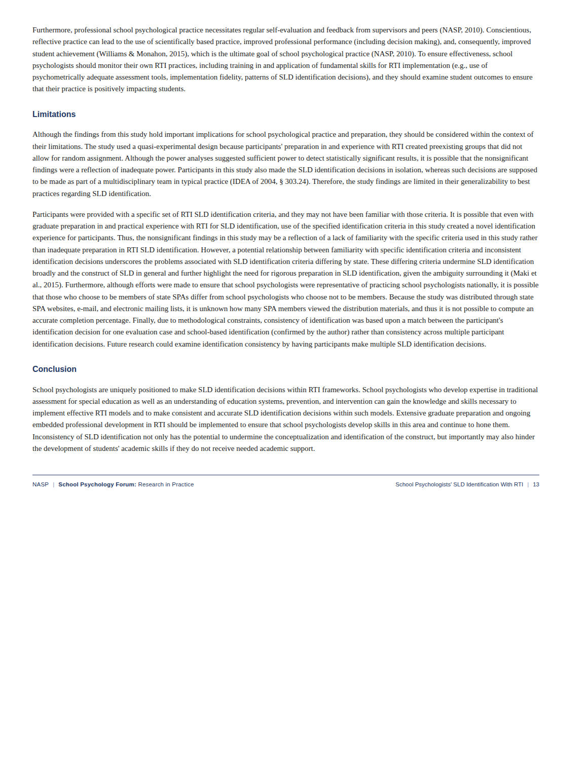Furthermore, professional school psychological practice necessitates regular self-evaluation and feedback from supervisors and peers (NASP, 2010). Conscientious, reflective practice can lead to the use of scientifically based practice, improved professional performance (including decision making), and, consequently, improved student achievement (Williams & Monahon, 2015), which is the ultimate goal of school psychological practice (NASP, 2010). To ensure effectiveness, school psychologists should monitor their own RTI practices, including training in and application of fundamental skills for RTI implementation (e.g., use of psychometrically adequate assessment tools, implementation fidelity, patterns of SLD identification decisions), and they should examine student outcomes to ensure that their practice is positively impacting students.
Limitations
Although the findings from this study hold important implications for school psychological practice and preparation, they should be considered within the context of their limitations. The study used a quasi-experimental design because participants' preparation in and experience with RTI created preexisting groups that did not allow for random assignment. Although the power analyses suggested sufficient power to detect statistically significant results, it is possible that the nonsignificant findings were a reflection of inadequate power. Participants in this study also made the SLD identification decisions in isolation, whereas such decisions are supposed to be made as part of a multidisciplinary team in typical practice (IDEA of 2004, § 303.24). Therefore, the study findings are limited in their generalizability to best practices regarding SLD identification.
Participants were provided with a specific set of RTI SLD identification criteria, and they may not have been familiar with those criteria. It is possible that even with graduate preparation in and practical experience with RTI for SLD identification, use of the specified identification criteria in this study created a novel identification experience for participants. Thus, the nonsignificant findings in this study may be a reflection of a lack of familiarity with the specific criteria used in this study rather than inadequate preparation in RTI SLD identification. However, a potential relationship between familiarity with specific identification criteria and inconsistent identification decisions underscores the problems associated with SLD identification criteria differing by state. These differing criteria undermine SLD identification broadly and the construct of SLD in general and further highlight the need for rigorous preparation in SLD identification, given the ambiguity surrounding it (Maki et al., 2015). Furthermore, although efforts were made to ensure that school psychologists were representative of practicing school psychologists nationally, it is possible that those who choose to be members of state SPAs differ from school psychologists who choose not to be members. Because the study was distributed through state SPA websites, e-mail, and electronic mailing lists, it is unknown how many SPA members viewed the distribution materials, and thus it is not possible to compute an accurate completion percentage. Finally, due to methodological constraints, consistency of identification was based upon a match between the participant's identification decision for one evaluation case and school-based identification (confirmed by the author) rather than consistency across multiple participant identification decisions. Future research could examine identification consistency by having participants make multiple SLD identification decisions.
Conclusion
School psychologists are uniquely positioned to make SLD identification decisions within RTI frameworks. School psychologists who develop expertise in traditional assessment for special education as well as an understanding of education systems, prevention, and intervention can gain the knowledge and skills necessary to implement effective RTI models and to make consistent and accurate SLD identification decisions within such models. Extensive graduate preparation and ongoing embedded professional development in RTI should be implemented to ensure that school psychologists develop skills in this area and continue to hone them. Inconsistency of SLD identification not only has the potential to undermine the conceptualization and identification of the construct, but importantly may also hinder the development of students' academic skills if they do not receive needed academic support.
NASP|School Psychology Forum: Research in Practice
School Psychologists' SLD Identification With RTI|13